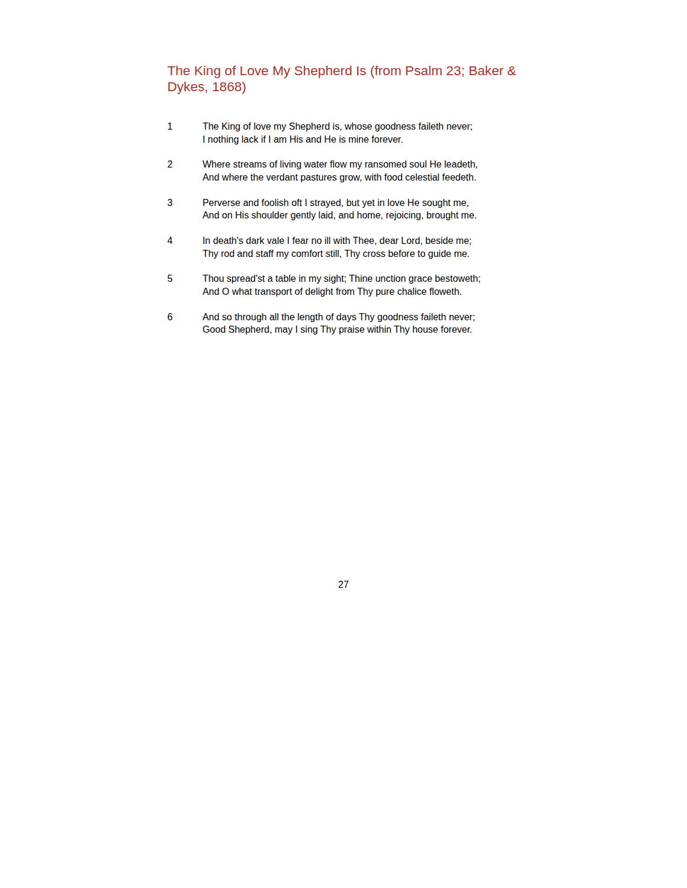The King of Love My Shepherd Is (from Psalm 23; Baker & Dykes, 1868)
1
The King of love my Shepherd is, whose goodness faileth never; I nothing lack if I am His and He is mine forever.
2
Where streams of living water flow my ransomed soul He leadeth, And where the verdant pastures grow, with food celestial feedeth.
3
Perverse and foolish oft I strayed, but yet in love He sought me, And on His shoulder gently laid, and home, rejoicing, brought me.
4
In death's dark vale I fear no ill with Thee, dear Lord, beside me; Thy rod and staff my comfort still, Thy cross before to guide me.
5
Thou spread'st a table in my sight; Thine unction grace bestoweth; And O what transport of delight from Thy pure chalice floweth.
6
And so through all the length of days Thy goodness faileth never; Good Shepherd, may I sing Thy praise within Thy house forever.
27